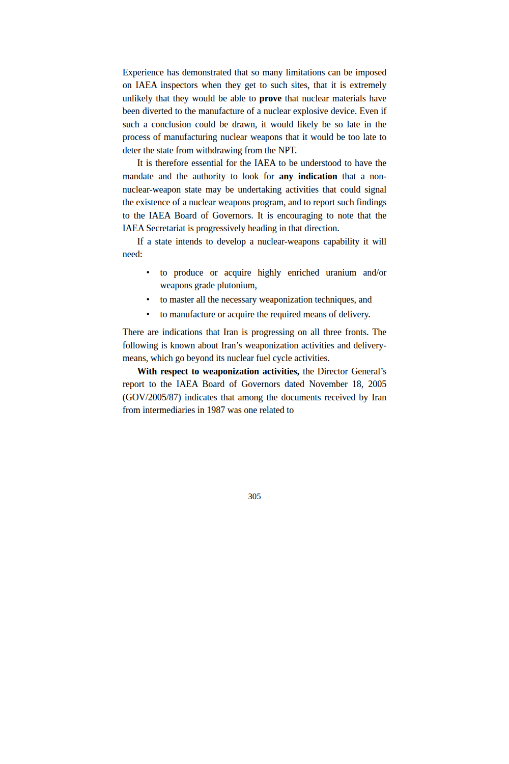Experience has demonstrated that so many limitations can be imposed on IAEA inspectors when they get to such sites, that it is extremely unlikely that they would be able to prove that nuclear materials have been diverted to the manufacture of a nuclear explosive device. Even if such a conclusion could be drawn, it would likely be so late in the process of manufacturing nuclear weapons that it would be too late to deter the state from withdrawing from the NPT.
It is therefore essential for the IAEA to be understood to have the mandate and the authority to look for any indication that a non-nuclear-weapon state may be undertaking activities that could signal the existence of a nuclear weapons program, and to report such findings to the IAEA Board of Governors. It is encouraging to note that the IAEA Secretariat is progressively heading in that direction.
If a state intends to develop a nuclear-weapons capability it will need:
to produce or acquire highly enriched uranium and/or weapons grade plutonium,
to master all the necessary weaponization techniques, and
to manufacture or acquire the required means of delivery.
There are indications that Iran is progressing on all three fronts. The following is known about Iran’s weaponization activities and delivery-means, which go beyond its nuclear fuel cycle activities.
With respect to weaponization activities, the Director General’s report to the IAEA Board of Governors dated November 18, 2005 (GOV/2005/87) indicates that among the documents received by Iran from intermediaries in 1987 was one related to
305